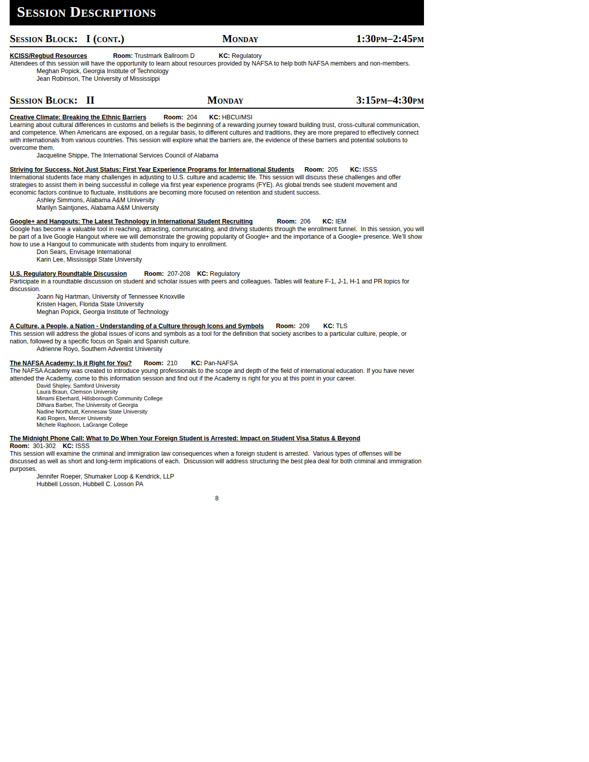Session Descriptions
Session Block: I (cont.) Monday 1:30pm–2:45pm
KCISS/Regbud Resources Room: Trustmark Ballroom D KC: Regulatory
Attendees of this session will have the opportunity to learn about resources provided by NAFSA to help both NAFSA members and non-members.
Meghan Popick, Georgia Institute of Technology
Jean Robinson, The University of Mississippi
Session Block: II Monday 3:15pm–4:30pm
Creative Climate: Breaking the Ethnic Barriers Room: 204 KC: HBCU/MSI
Learning about cultural differences in customs and beliefs is the beginning of a rewarding journey toward building trust, cross-cultural communication, and competence. When Americans are exposed, on a regular basis, to different cultures and traditions, they are more prepared to effectively connect with internationals from various countries. This session will explore what the barriers are, the evidence of these barriers and potential solutions to overcome them.
Jacqueline Shippe, The International Services Council of Alabama
Striving for Success, Not Just Status: First Year Experience Programs for International Students Room: 205 KC: ISSS
International students face many challenges in adjusting to U.S. culture and academic life. This session will discuss these challenges and offer strategies to assist them in being successful in college via first year experience programs (FYE). As global trends see student movement and economic factors continue to fluctuate, institutions are becoming more focused on retention and student success.
Ashley Simmons, Alabama A&M University
Marilyn Saintjones, Alabama A&M University
Google+ and Hangouts: The Latest Technology in International Student Recruiting Room: 206 KC: IEM
Google has become a valuable tool in reaching, attracting, communicating, and driving students through the enrollment funnel. In this session, you will be part of a live Google Hangout where we will demonstrate the growing popularity of Google+ and the importance of a Google+ presence. We’ll show how to use a Hangout to communicate with students from inquiry to enrollment.
Don Sears, Envisage International
Karin Lee, Mississippi State University
U.S. Regulatory Roundtable Discussion Room: 207-208 KC: Regulatory
Participate in a roundtable discussion on student and scholar issues with peers and colleagues. Tables will feature F-1, J-1, H-1 and PR topics for discussion.
Joann Ng Hartman, University of Tennessee Knoxville
Kristen Hagen, Florida State University
Meghan Popick, Georgia Institute of Technology
A Culture, a People, a Nation - Understanding of a Culture through Icons and Symbols Room: 209 KC: TLS
This session will address the global issues of icons and symbols as a tool for the definition that society ascribes to a particular culture, people, or nation, followed by a specific focus on Spain and Spanish culture.
Adrienne Royo, Southern Adventist University
The NAFSA Academy: Is it Right for You? Room: 210 KC: Pan-NAFSA
The NAFSA Academy was created to introduce young professionals to the scope and depth of the field of international education. If you have never attended the Academy, come to this information session and find out if the Academy is right for you at this point in your career.
David Shipley, Samford University
Laura Braun, Clemson University
Minami Eberhard, Hillsborough Community College
Dilhara Barber, The University of Georgia
Nadine Northcutt, Kennesaw State University
Kati Rogers, Mercer University
Michele Raphoon, LaGrange College
The Midnight Phone Call: What to Do When Your Foreign Student is Arrested: Impact on Student Visa Status & Beyond
Room: 301-302 KC: ISSS
This session will examine the criminal and immigration law consequences when a foreign student is arrested. Various types of offenses will be discussed as well as short and long-term implications of each. Discussion will address structuring the best plea deal for both criminal and immigration purposes.
Jennifer Roeper, Shumaker Loop & Kendrick, LLP
Hubbell Losson, Hubbell C. Losson PA
8